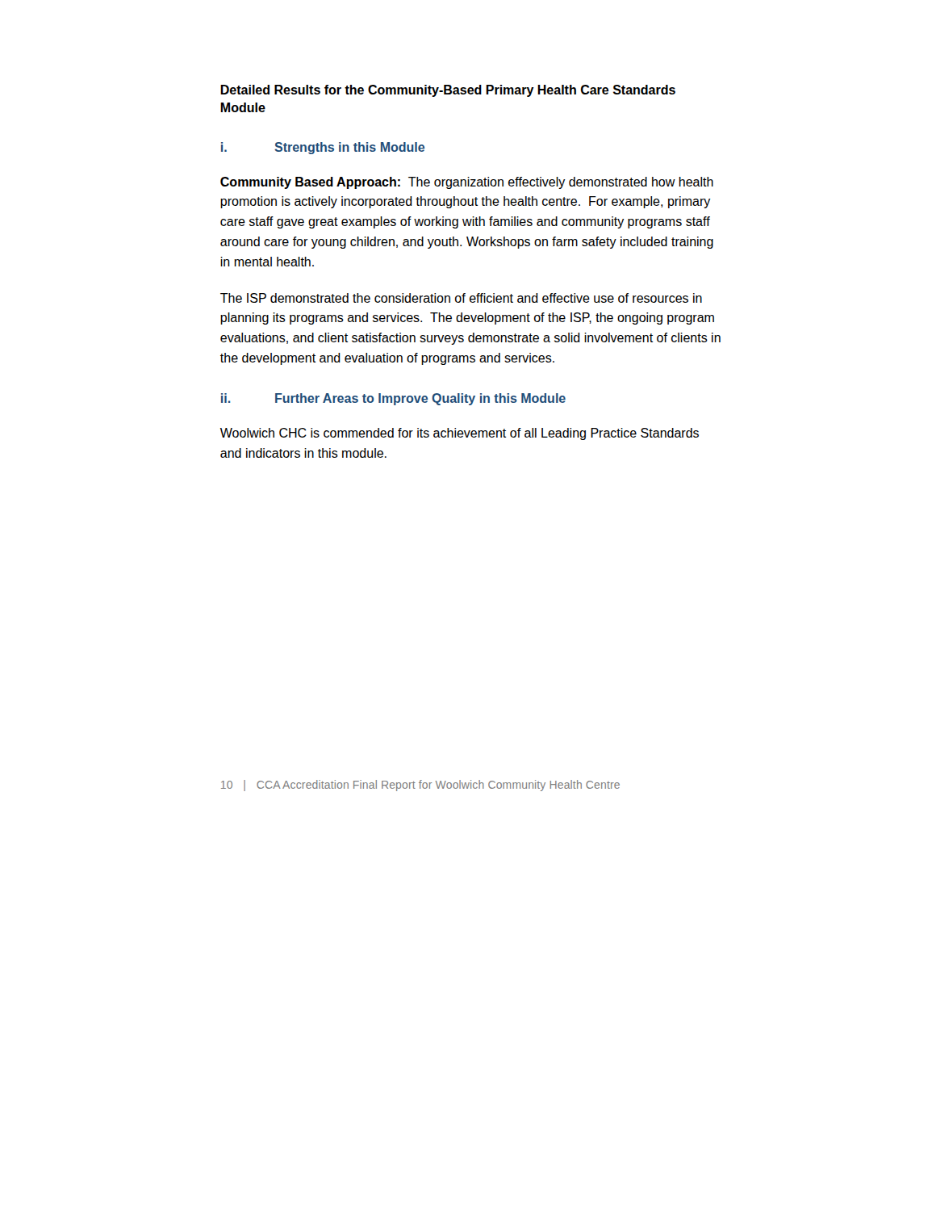Detailed Results for the Community-Based Primary Health Care Standards Module
i. Strengths in this Module
Community Based Approach: The organization effectively demonstrated how health promotion is actively incorporated throughout the health centre. For example, primary care staff gave great examples of working with families and community programs staff around care for young children, and youth. Workshops on farm safety included training in mental health.
The ISP demonstrated the consideration of efficient and effective use of resources in planning its programs and services. The development of the ISP, the ongoing program evaluations, and client satisfaction surveys demonstrate a solid involvement of clients in the development and evaluation of programs and services.
ii. Further Areas to Improve Quality in this Module
Woolwich CHC is commended for its achievement of all Leading Practice Standards and indicators in this module.
10|CCA Accreditation Final Report for Woolwich Community Health Centre